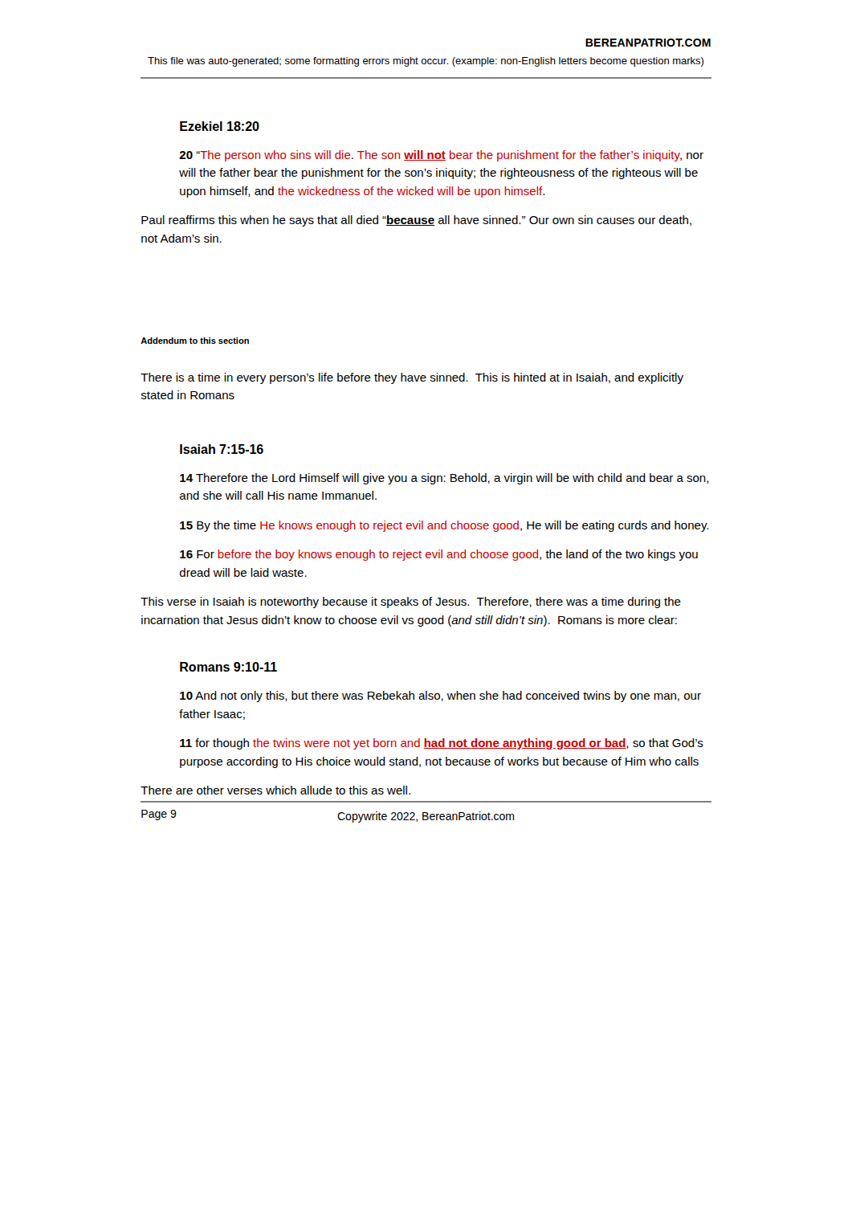BEREANPATRIOT.COM
This file was auto-generated; some formatting errors might occur. (example: non-English letters become question marks)
Ezekiel 18:20
20 “The person who sins will die. The son will not bear the punishment for the father’s iniquity, nor will the father bear the punishment for the son’s iniquity; the righteousness of the righteous will be upon himself, and the wickedness of the wicked will be upon himself.
Paul reaffirms this when he says that all died “because all have sinned.” Our own sin causes our death, not Adam’s sin.
Addendum to this section
There is a time in every person’s life before they have sinned. This is hinted at in Isaiah, and explicitly stated in Romans
Isaiah 7:15-16
14 Therefore the Lord Himself will give you a sign: Behold, a virgin will be with child and bear a son, and she will call His name Immanuel.
15 By the time He knows enough to reject evil and choose good, He will be eating curds and honey.
16 For before the boy knows enough to reject evil and choose good, the land of the two kings you dread will be laid waste.
This verse in Isaiah is noteworthy because it speaks of Jesus. Therefore, there was a time during the incarnation that Jesus didn’t know to choose evil vs good (and still didn’t sin). Romans is more clear:
Romans 9:10-11
10 And not only this, but there was Rebekah also, when she had conceived twins by one man, our father Isaac;
11 for though the twins were not yet born and had not done anything good or bad, so that God’s purpose according to His choice would stand, not because of works but because of Him who calls
There are other verses which allude to this as well.
Page 9
Copywrite 2022, BereanPatriot.com